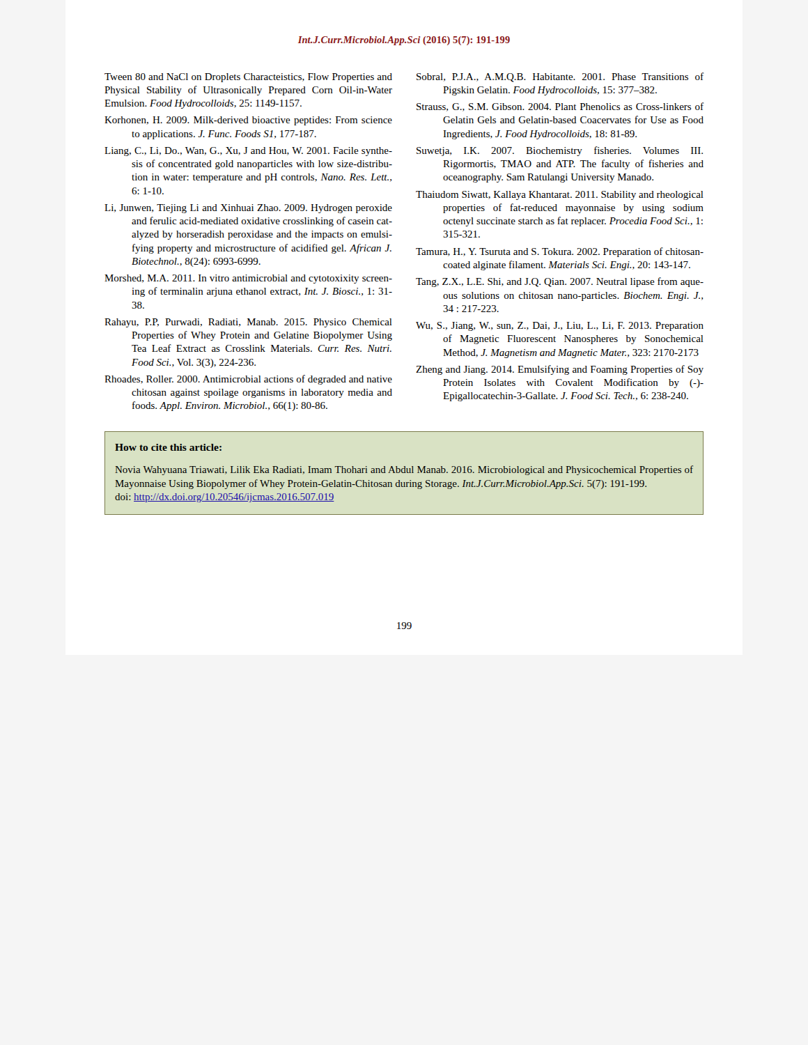Int.J.Curr.Microbiol.App.Sci (2016) 5(7): 191-199
Tween 80 and NaCl on Droplets Characteistics, Flow Properties and Physical Stability of Ultrasonically Prepared Corn Oil-in-Water Emulsion. Food Hydrocolloids, 25: 1149-1157.
Korhonen, H. 2009. Milk-derived bioactive peptides: From science to applications. J. Func. Foods S1, 177-187.
Liang, C., Li, Do., Wan, G., Xu, J and Hou, W. 2001. Facile synthesis of concentrated gold nanoparticles with low size-distribution in water: temperature and pH controls, Nano. Res. Lett., 6: 1-10.
Li, Junwen, Tiejing Li and Xinhuai Zhao. 2009. Hydrogen peroxide and ferulic acid-mediated oxidative crosslinking of casein catalyzed by horseradish peroxidase and the impacts on emulsifying property and microstructure of acidified gel. African J. Biotechnol., 8(24): 6993-6999.
Morshed, M.A. 2011. In vitro antimicrobial and cytotoxixity screening of terminalin arjuna ethanol extract, Int. J. Biosci., 1: 31-38.
Rahayu, P.P, Purwadi, Radiati, Manab. 2015. Physico Chemical Properties of Whey Protein and Gelatine Biopolymer Using Tea Leaf Extract as Crosslink Materials. Curr. Res. Nutri. Food Sci., Vol. 3(3), 224-236.
Rhoades, Roller. 2000. Antimicrobial actions of degraded and native chitosan against spoilage organisms in laboratory media and foods. Appl. Environ. Microbiol., 66(1): 80-86.
Sobral, P.J.A., A.M.Q.B. Habitante. 2001. Phase Transitions of Pigskin Gelatin. Food Hydrocolloids, 15: 377–382.
Strauss, G., S.M. Gibson. 2004. Plant Phenolics as Cross-linkers of Gelatin Gels and Gelatin-based Coacervates for Use as Food Ingredients, J. Food Hydrocolloids, 18: 81-89.
Suwetja, I.K. 2007. Biochemistry fisheries. Volumes III. Rigormortis, TMAO and ATP. The faculty of fisheries and oceanography. Sam Ratulangi University Manado.
Thaiudom Siwatt, Kallaya Khantarat. 2011. Stability and rheological properties of fat-reduced mayonnaise by using sodium octenyl succinate starch as fat replacer. Procedia Food Sci., 1: 315-321.
Tamura, H., Y. Tsuruta and S. Tokura. 2002. Preparation of chitosan-coated alginate filament. Materials Sci. Engi., 20: 143-147.
Tang, Z.X., L.E. Shi, and J.Q. Qian. 2007. Neutral lipase from aqueous solutions on chitosan nano-particles. Biochem. Engi. J., 34 : 217-223.
Wu, S., Jiang, W., sun, Z., Dai, J., Liu, L., Li, F. 2013. Preparation of Magnetic Fluorescent Nanospheres by Sonochemical Method, J. Magnetism and Magnetic Mater., 323: 2170-2173
Zheng and Jiang. 2014. Emulsifying and Foaming Properties of Soy Protein Isolates with Covalent Modification by (-)-Epigallocatechin-3-Gallate. J. Food Sci. Tech., 6: 238-240.
How to cite this article:
Novia Wahyuana Triawati, Lilik Eka Radiati, Imam Thohari and Abdul Manab. 2016. Microbiological and Physicochemical Properties of Mayonnaise Using Biopolymer of Whey Protein-Gelatin-Chitosan during Storage. Int.J.Curr.Microbiol.App.Sci. 5(7): 191-199.
doi: http://dx.doi.org/10.20546/ijcmas.2016.507.019
199